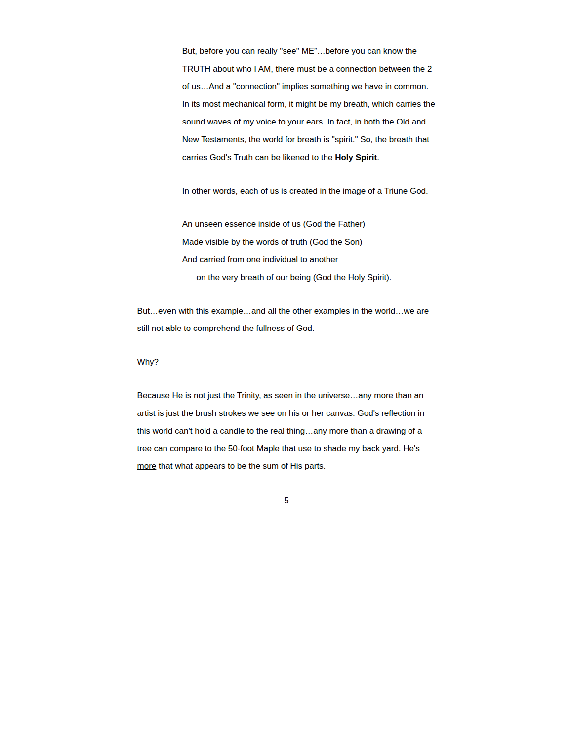But, before you can really "see" ME”…before you can know the TRUTH about who I AM, there must be a connection between the 2 of us…And a "connection" implies something we have in common. In its most mechanical form, it might be my breath, which carries the sound waves of my voice to your ears. In fact, in both the Old and New Testaments, the world for breath is "spirit." So, the breath that carries God's Truth can be likened to the Holy Spirit.
In other words, each of us is created in the image of a Triune God.
An unseen essence inside of us (God the Father)
Made visible by the words of truth (God the Son)
And carried from one individual to another
on the very breath of our being (God the Holy Spirit).
But…even with this example…and all the other examples in the world…we are still not able to comprehend the fullness of God.
Why?
Because He is not just the Trinity, as seen in the universe…any more than an artist is just the brush strokes we see on his or her canvas. God's reflection in this world can't hold a candle to the real thing…any more than a drawing of a tree can compare to the 50-foot Maple that use to shade my back yard. He's more that what appears to be the sum of His parts.
5